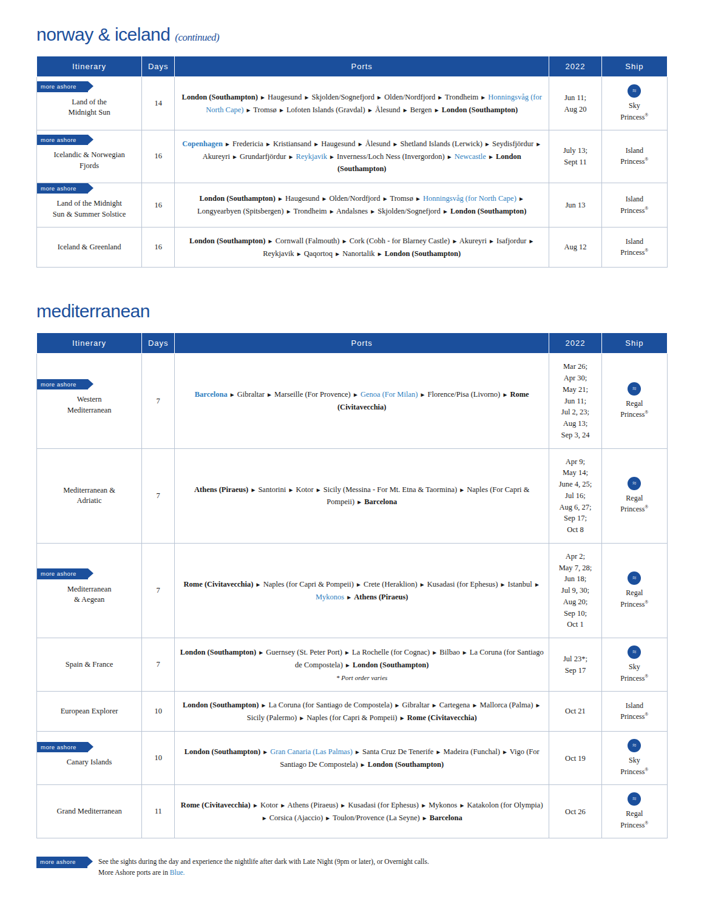norway & iceland (continued)
| Itinerary | Days | Ports | 2022 | Ship |
| --- | --- | --- | --- | --- |
| more ashore Land of the Midnight Sun | 14 | London (Southampton) ► Haugesund ► Skjolden/Sognefjord ► Olden/Nordfjord ► Trondheim ► Honningsvåg (for North Cape) ► Tromsø ► Lofoten Islands (Gravdal) ► Ålesund ► Bergen ► London (Southampton) | Jun 11; Aug 20 | Sky Princess ® |
| more ashore Icelandic & Norwegian Fjords | 16 | Copenhagen ► Fredericia ► Kristiansand ► Haugesund ► Ålesund ► Shetland Islands (Lerwick) ► Seydisfjördur ► Akureyri ► Grundarfjördur ► Reykjavik ► Inverness/Loch Ness (Invergordon) ► Newcastle ► London (Southampton) | July 13; Sept 11 | Island Princess ® |
| more ashore Land of the Midnight Sun & Summer Solstice | 16 | London (Southampton) ► Haugesund ► Olden/Nordfjord ► Tromsø ► Honningsvåg (for North Cape) ► Longyearbyen (Spitsbergen) ► Trondheim ► Andalsnes ► Skjolden/Sognefjord ► London (Southampton) | Jun 13 | Island Princess ® |
| Iceland & Greenland | 16 | London (Southampton) ► Cornwall (Falmouth) ► Cork (Cobh - for Blarney Castle) ► Akureyri ► Isafjordur ► Reykjavik ► Qaqortoq ► Nanortalik ► London (Southampton) | Aug 12 | Island Princess ® |
mediterranean
| Itinerary | Days | Ports | 2022 | Ship |
| --- | --- | --- | --- | --- |
| more ashore Western Mediterranean | 7 | Barcelona ► Gibraltar ► Marseille (For Provence) ► Genoa (For Milan) ► Florence/Pisa (Livorno) ► Rome (Civitavecchia) | Mar 26; Apr 30; May 21; Jun 11; Jul 2, 23; Aug 13; Sep 3, 24 | Regal Princess ® |
| Mediterranean & Adriatic | 7 | Athens (Piraeus) ► Santorini ► Kotor ► Sicily (Messina - For Mt. Etna & Taormina) ► Naples (For Capri & Pompeii) ► Barcelona | Apr 9; May 14; June 4, 25; Jul 16; Aug 6, 27; Sep 17; Oct 8 | Regal Princess ® |
| more ashore Mediterranean & Aegean | 7 | Rome (Civitavecchia) ► Naples (for Capri & Pompeii) ► Crete (Heraklion) ► Kusadasi (for Ephesus) ► Istanbul ► Mykonos ► Athens (Piraeus) | Apr 2; May 7, 28; Jun 18; Jul 9, 30; Aug 20; Sep 10; Oct 1 | Regal Princess ® |
| Spain & France | 7 | London (Southampton) ► Guernsey (St. Peter Port) ► La Rochelle (for Cognac) ► Bilbao ► La Coruna (for Santiago de Compostela) ► London (Southampton) * Port order varies | Jul 23*; Sep 17 | Sky Princess ® |
| European Explorer | 10 | London (Southampton) ► La Coruna (for Santiago de Compostela) ► Gibraltar ► Cartegena ► Mallorca (Palma) ► Sicily (Palermo) ► Naples (for Capri & Pompeii) ► Rome (Civitavecchia) | Oct 21 | Island Princess ® |
| more ashore Canary Islands | 10 | London (Southampton) ► Gran Canaria (Las Palmas) ► Santa Cruz De Tenerife ► Madeira (Funchal) ► Vigo (For Santiago De Compostela) ► London (Southampton) | Oct 19 | Sky Princess ® |
| Grand Mediterranean | 11 | Rome (Civitavecchia) ► Kotor ► Athens (Piraeus) ► Kusadasi (for Ephesus) ► Mykonos ► Katakolon (for Olympia) ► Corsica (Ajaccio) ► Toulon/Provence (La Seyne) ► Barcelona | Oct 26 | Regal Princess ® |
more ashore
See the sights during the day and experience the nightlife after dark with Late Night (9pm or later), or Overnight calls.
More Ashore ports are in Blue.